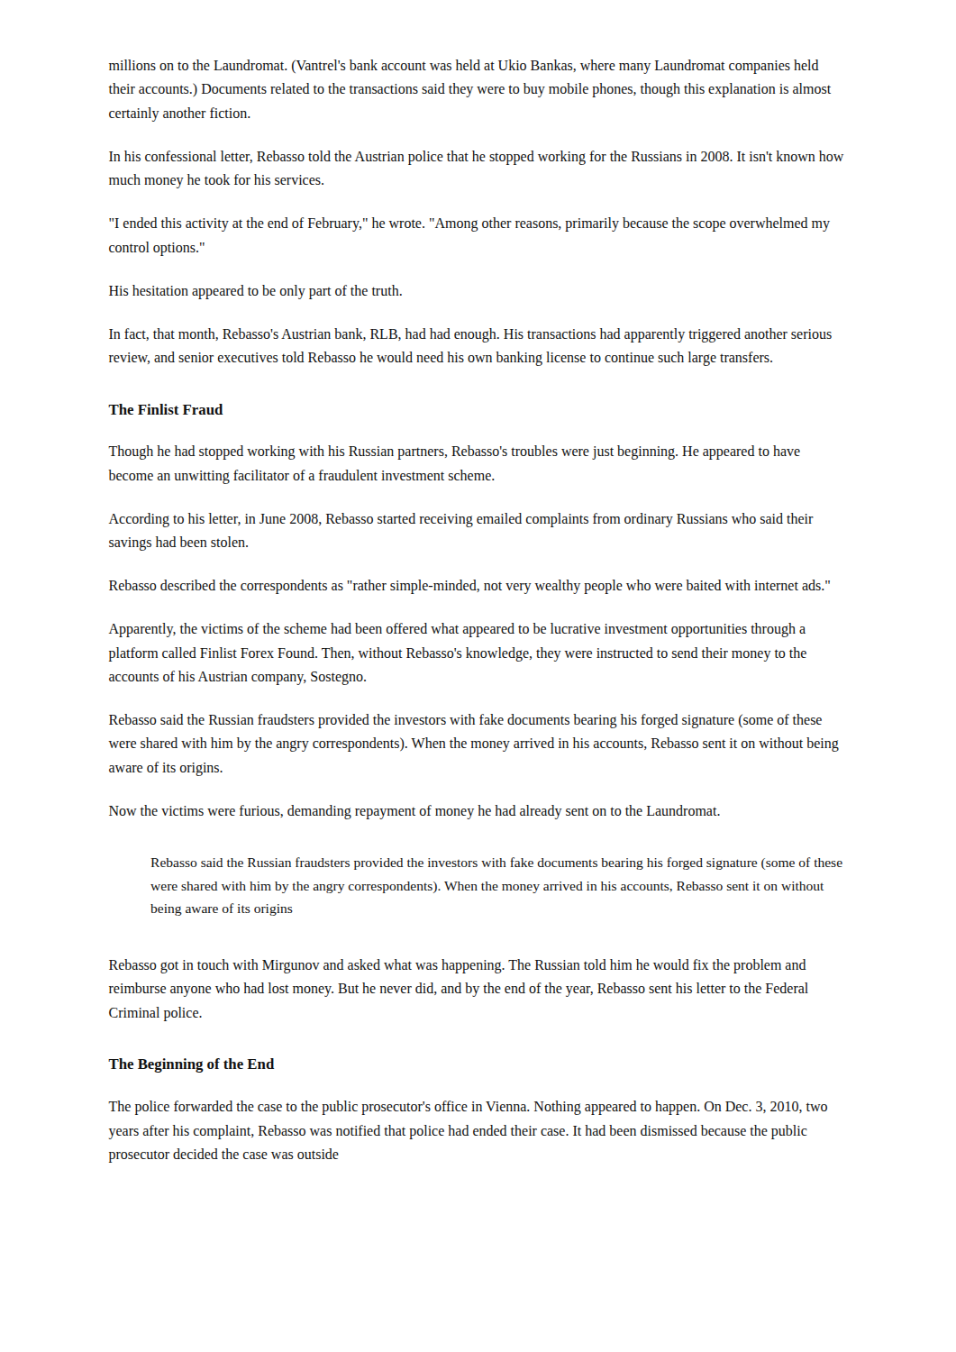millions on to the Laundromat. (Vantrel's bank account was held at Ukio Bankas, where many Laundromat companies held their accounts.) Documents related to the transactions said they were to buy mobile phones, though this explanation is almost certainly another fiction.
In his confessional letter, Rebasso told the Austrian police that he stopped working for the Russians in 2008. It isn't known how much money he took for his services.
"I ended this activity at the end of February," he wrote. "Among other reasons, primarily because the scope overwhelmed my control options."
His hesitation appeared to be only part of the truth.
In fact, that month, Rebasso's Austrian bank, RLB, had had enough. His transactions had apparently triggered another serious review, and senior executives told Rebasso he would need his own banking license to continue such large transfers.
The Finlist Fraud
Though he had stopped working with his Russian partners, Rebasso's troubles were just beginning. He appeared to have become an unwitting facilitator of a fraudulent investment scheme.
According to his letter, in June 2008, Rebasso started receiving emailed complaints from ordinary Russians who said their savings had been stolen.
Rebasso described the correspondents as "rather simple-minded, not very wealthy people who were baited with internet ads."
Apparently, the victims of the scheme had been offered what appeared to be lucrative investment opportunities through a platform called Finlist Forex Found. Then, without Rebasso's knowledge, they were instructed to send their money to the accounts of his Austrian company, Sostegno.
Rebasso said the Russian fraudsters provided the investors with fake documents bearing his forged signature (some of these were shared with him by the angry correspondents). When the money arrived in his accounts, Rebasso sent it on without being aware of its origins.
Now the victims were furious, demanding repayment of money he had already sent on to the Laundromat.
Rebasso said the Russian fraudsters provided the investors with fake documents bearing his forged signature (some of these were shared with him by the angry correspondents). When the money arrived in his accounts, Rebasso sent it on without being aware of its origins
Rebasso got in touch with Mirgunov and asked what was happening. The Russian told him he would fix the problem and reimburse anyone who had lost money. But he never did, and by the end of the year, Rebasso sent his letter to the Federal Criminal police.
The Beginning of the End
The police forwarded the case to the public prosecutor's office in Vienna. Nothing appeared to happen. On Dec. 3, 2010, two years after his complaint, Rebasso was notified that police had ended their case. It had been dismissed because the public prosecutor decided the case was outside